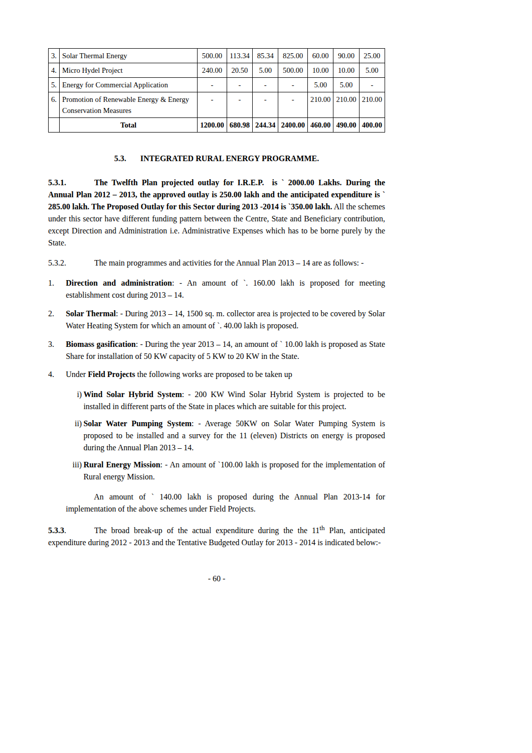| 3. | Solar Thermal Energy | 500.00 | 113.34 | 85.34 | 825.00 | 60.00 | 90.00 | 25.00 |
| 4. | Micro Hydel Project | 240.00 | 20.50 | 5.00 | 500.00 | 10.00 | 10.00 | 5.00 |
| 5. | Energy for Commercial Application | - | - | - | - | 5.00 | 5.00 | - |
| 6. | Promotion of Renewable Energy & Energy Conservation Measures | - | - | - | - | 210.00 | 210.00 | 210.00 |
| | Total | 1200.00 | 680.98 | 244.34 | 2400.00 | 460.00 | 490.00 | 400.00 |
5.3. INTEGRATED RURAL ENERGY PROGRAMME.
5.3.1. The Twelfth Plan projected outlay for I.R.E.P. is ` 2000.00 Lakhs. During the Annual Plan 2012 – 2013, the approved outlay is 250.00 lakh and the anticipated expenditure is ` 285.00 lakh. The Proposed Outlay for this Sector during 2013 -2014 is `350.00 lakh. All the schemes under this sector have different funding pattern between the Centre, State and Beneficiary contribution, except Direction and Administration i.e. Administrative Expenses which has to be borne purely by the State.
5.3.2. The main programmes and activities for the Annual Plan 2013 – 14 are as follows: -
1. Direction and administration: - An amount of `. 160.00 lakh is proposed for meeting establishment cost during 2013 – 14.
2. Solar Thermal: - During 2013 – 14, 1500 sq. m. collector area is projected to be covered by Solar Water Heating System for which an amount of `. 40.00 lakh is proposed.
3. Biomass gasification: - During the year 2013 – 14, an amount of ` 10.00 lakh is proposed as State Share for installation of 50 KW capacity of 5 KW to 20 KW in the State.
4. Under Field Projects the following works are proposed to be taken up
i) Wind Solar Hybrid System: - 200 KW Wind Solar Hybrid System is projected to be installed in different parts of the State in places which are suitable for this project.
ii) Solar Water Pumping System: - Average 50KW on Solar Water Pumping System is proposed to be installed and a survey for the 11 (eleven) Districts on energy is proposed during the Annual Plan 2013 – 14.
iii) Rural Energy Mission: - An amount of `100.00 lakh is proposed for the implementation of Rural energy Mission.
An amount of ` 140.00 lakh is proposed during the Annual Plan 2013-14 for implementation of the above schemes under Field Projects.
5.3.3. The broad break-up of the actual expenditure during the the 11th Plan, anticipated expenditure during 2012 - 2013 and the Tentative Budgeted Outlay for 2013 - 2014 is indicated below:-
- 60 -